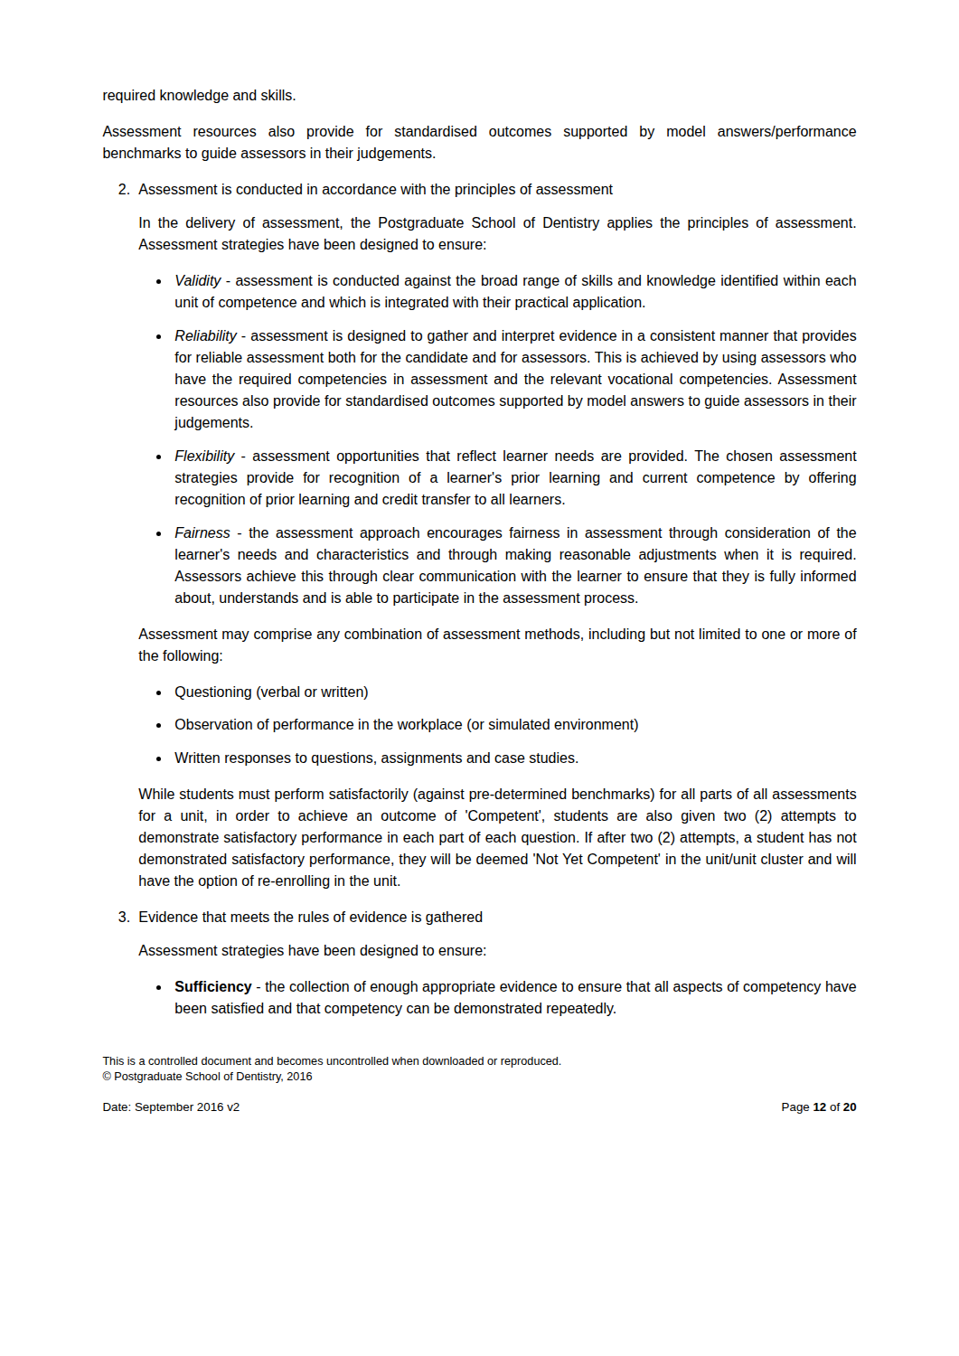required knowledge and skills.
Assessment resources also provide for standardised outcomes supported by model answers/performance benchmarks to guide assessors in their judgements.
Assessment is conducted in accordance with the principles of assessment
In the delivery of assessment, the Postgraduate School of Dentistry applies the principles of assessment. Assessment strategies have been designed to ensure:
Validity - assessment is conducted against the broad range of skills and knowledge identified within each unit of competence and which is integrated with their practical application.
Reliability - assessment is designed to gather and interpret evidence in a consistent manner that provides for reliable assessment both for the candidate and for assessors. This is achieved by using assessors who have the required competencies in assessment and the relevant vocational competencies. Assessment resources also provide for standardised outcomes supported by model answers to guide assessors in their judgements.
Flexibility - assessment opportunities that reflect learner needs are provided. The chosen assessment strategies provide for recognition of a learner's prior learning and current competence by offering recognition of prior learning and credit transfer to all learners.
Fairness - the assessment approach encourages fairness in assessment through consideration of the learner's needs and characteristics and through making reasonable adjustments when it is required. Assessors achieve this through clear communication with the learner to ensure that they is fully informed about, understands and is able to participate in the assessment process.
Assessment may comprise any combination of assessment methods, including but not limited to one or more of the following:
Questioning (verbal or written)
Observation of performance in the workplace (or simulated environment)
Written responses to questions, assignments and case studies.
While students must perform satisfactorily (against pre-determined benchmarks) for all parts of all assessments for a unit, in order to achieve an outcome of 'Competent', students are also given two (2) attempts to demonstrate satisfactory performance in each part of each question. If after two (2) attempts, a student has not demonstrated satisfactory performance, they will be deemed 'Not Yet Competent' in the unit/unit cluster and will have the option of re-enrolling in the unit.
Evidence that meets the rules of evidence is gathered
Assessment strategies have been designed to ensure:
Sufficiency - the collection of enough appropriate evidence to ensure that all aspects of competency have been satisfied and that competency can be demonstrated repeatedly.
This is a controlled document and becomes uncontrolled when downloaded or reproduced. © Postgraduate School of Dentistry, 2016
Date: September 2016 v2 Page 12 of 20